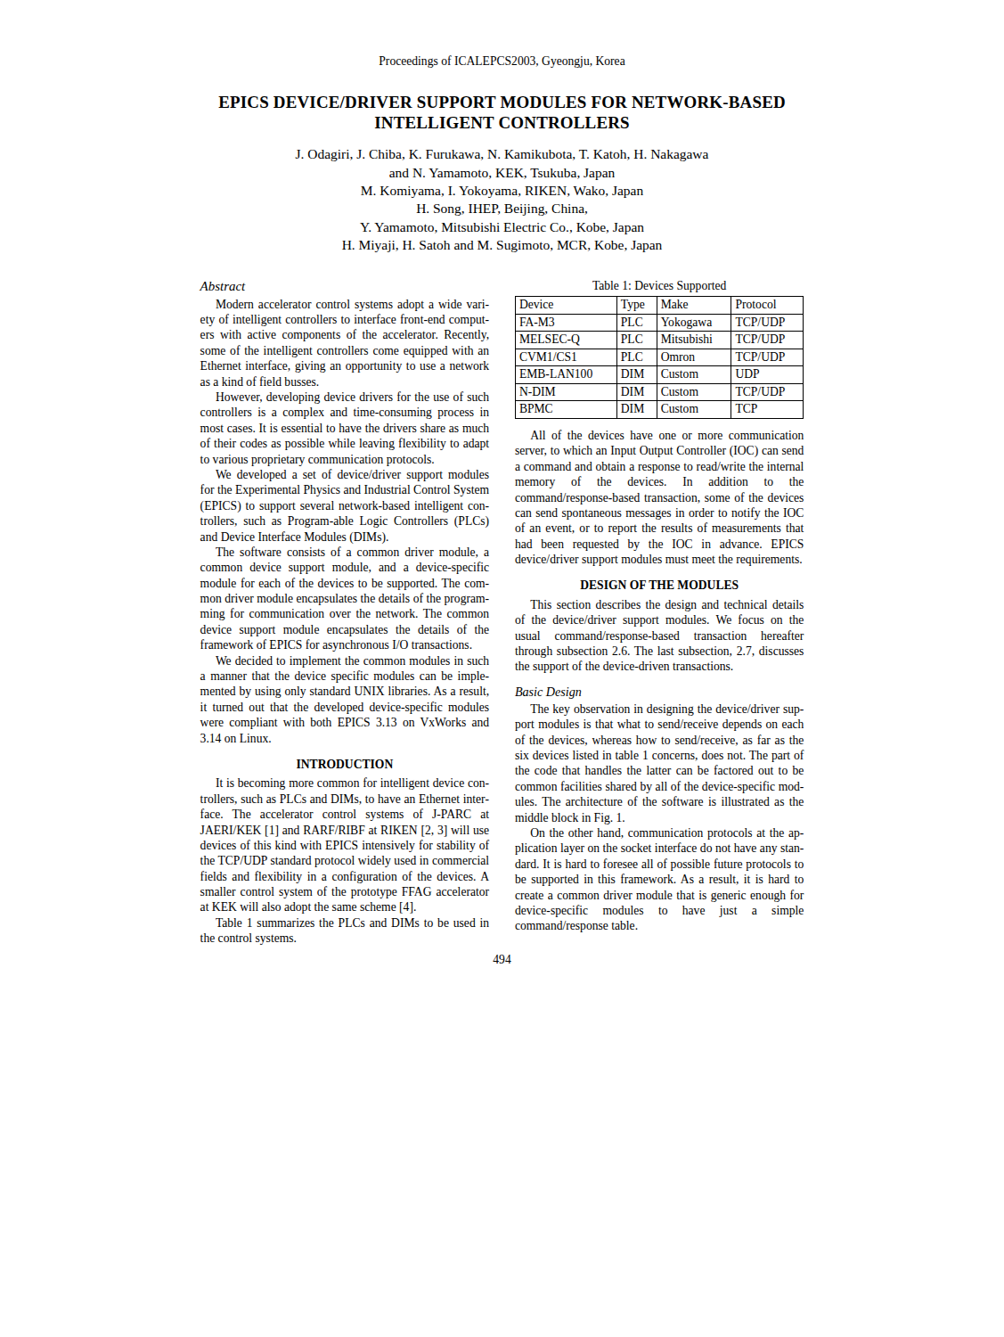Proceedings of ICALEPCS2003, Gyeongju, Korea
EPICS DEVICE/DRIVER SUPPORT MODULES FOR NETWORK-BASED
INTELLIGENT CONTROLLERS
J. Odagiri, J. Chiba, K. Furukawa, N. Kamikubota, T. Katoh, H. Nakagawa
and N. Yamamoto, KEK, Tsukuba, Japan
M. Komiyama, I. Yokoyama, RIKEN, Wako, Japan
H. Song, IHEP, Beijing, China,
Y. Yamamoto, Mitsubishi Electric Co., Kobe, Japan
H. Miyaji, H. Satoh and M. Sugimoto, MCR, Kobe, Japan
Abstract
Modern accelerator control systems adopt a wide variety of intelligent controllers to interface front-end computers with active components of the accelerator. Recently, some of the intelligent controllers come equipped with an Ethernet interface, giving an opportunity to use a network as a kind of field busses.
However, developing device drivers for the use of such controllers is a complex and time-consuming process in most cases. It is essential to have the drivers share as much of their codes as possible while leaving flexibility to adapt to various proprietary communication protocols.
We developed a set of device/driver support modules for the Experimental Physics and Industrial Control System (EPICS) to support several network-based intelligent controllers, such as Program-able Logic Controllers (PLCs) and Device Interface Modules (DIMs).
The software consists of a common driver module, a common device support module, and a device-specific module for each of the devices to be supported. The common driver module encapsulates the details of the programming for communication over the network. The common device support module encapsulates the details of the framework of EPICS for asynchronous I/O transactions.
We decided to implement the common modules in such a manner that the device specific modules can be implemented by using only standard UNIX libraries. As a result, it turned out that the developed device-specific modules were compliant with both EPICS 3.13 on VxWorks and 3.14 on Linux.
INTRODUCTION
It is becoming more common for intelligent device controllers, such as PLCs and DIMs, to have an Ethernet interface. The accelerator control systems of J-PARC at JAERI/KEK [1] and RARF/RIBF at RIKEN [2, 3] will use devices of this kind with EPICS intensively for stability of the TCP/UDP standard protocol widely used in commercial fields and flexibility in a configuration of the devices. A smaller control system of the prototype FFAG accelerator at KEK will also adopt the same scheme [4].
Table 1 summarizes the PLCs and DIMs to be used in the control systems.
Table 1: Devices Supported
| Device | Type | Make | Protocol |
| FA-M3 | PLC | Yokogawa | TCP/UDP |
| MELSEC-Q | PLC | Mitsubishi | TCP/UDP |
| CVM1/CS1 | PLC | Omron | TCP/UDP |
| EMB-LAN100 | DIM | Custom | UDP |
| N-DIM | DIM | Custom | TCP/UDP |
| BPMC | DIM | Custom | TCP |
All of the devices have one or more communication server, to which an Input Output Controller (IOC) can send a command and obtain a response to read/write the internal memory of the devices. In addition to the command/response-based transaction, some of the devices can send spontaneous messages in order to notify the IOC of an event, or to report the results of measurements that had been requested by the IOC in advance. EPICS device/driver support modules must meet the requirements.
DESIGN OF THE MODULES
This section describes the design and technical details of the device/driver support modules. We focus on the usual command/response-based transaction hereafter through subsection 2.6. The last subsection, 2.7, discusses the support of the device-driven transactions.
Basic Design
The key observation in designing the device/driver support modules is that what to send/receive depends on each of the devices, whereas how to send/receive, as far as the six devices listed in table 1 concerns, does not. The part of the code that handles the latter can be factored out to be common facilities shared by all of the device-specific modules. The architecture of the software is illustrated as the middle block in Fig. 1.
On the other hand, communication protocols at the application layer on the socket interface do not have any standard. It is hard to foresee all of possible future protocols to be supported in this framework. As a result, it is hard to create a common driver module that is generic enough for device-specific modules to have just a simple command/response table.
494